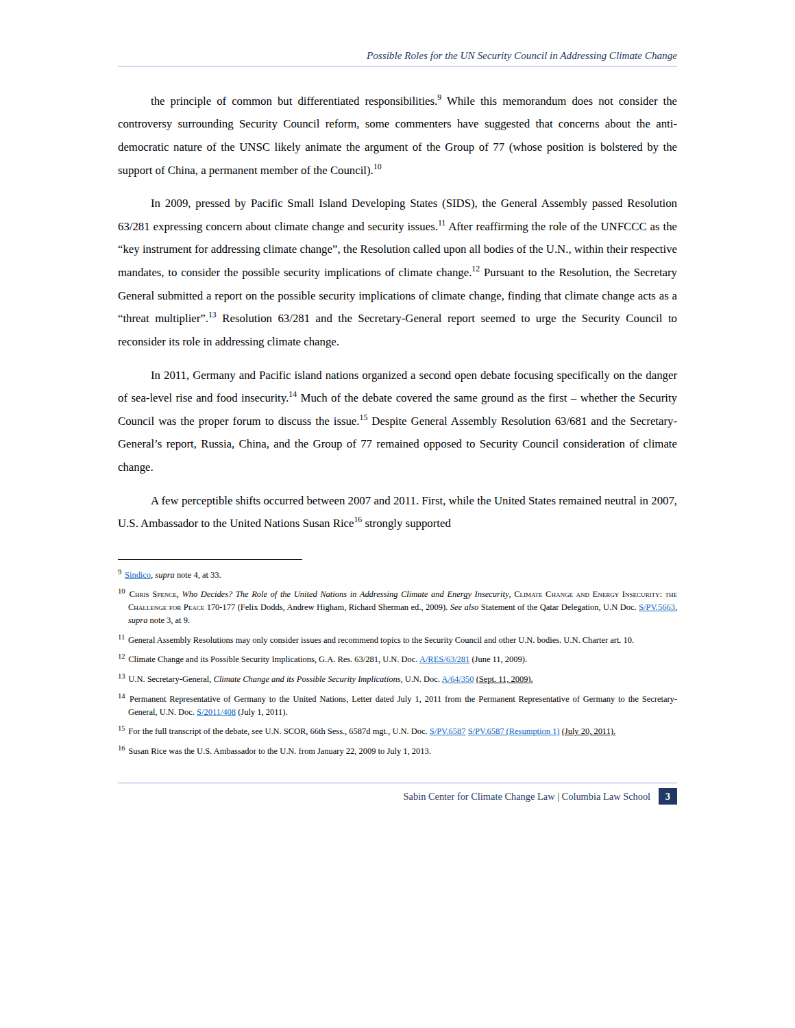Possible Roles for the UN Security Council in Addressing Climate Change
the principle of common but differentiated responsibilities.9 While this memorandum does not consider the controversy surrounding Security Council reform, some commenters have suggested that concerns about the anti-democratic nature of the UNSC likely animate the argument of the Group of 77 (whose position is bolstered by the support of China, a permanent member of the Council).10
In 2009, pressed by Pacific Small Island Developing States (SIDS), the General Assembly passed Resolution 63/281 expressing concern about climate change and security issues.11 After reaffirming the role of the UNFCCC as the “key instrument for addressing climate change”, the Resolution called upon all bodies of the U.N., within their respective mandates, to consider the possible security implications of climate change.12 Pursuant to the Resolution, the Secretary General submitted a report on the possible security implications of climate change, finding that climate change acts as a “threat multiplier”.13 Resolution 63/281 and the Secretary-General report seemed to urge the Security Council to reconsider its role in addressing climate change.
In 2011, Germany and Pacific island nations organized a second open debate focusing specifically on the danger of sea-level rise and food insecurity.14 Much of the debate covered the same ground as the first – whether the Security Council was the proper forum to discuss the issue.15 Despite General Assembly Resolution 63/681 and the Secretary-General’s report, Russia, China, and the Group of 77 remained opposed to Security Council consideration of climate change.
A few perceptible shifts occurred between 2007 and 2011. First, while the United States remained neutral in 2007, U.S. Ambassador to the United Nations Susan Rice16 strongly supported
9 Sindico, supra note 4, at 33.
10 Chris Spence, Who Decides? The Role of the United Nations in Addressing Climate and Energy Insecurity, Climate Change and Energy Insecurity: the Challenge for Peace 170-177 (Felix Dodds, Andrew Higham, Richard Sherman ed., 2009). See also Statement of the Qatar Delegation, U.N Doc. S/PV.5663, supra note 3, at 9.
11 General Assembly Resolutions may only consider issues and recommend topics to the Security Council and other U.N. bodies. U.N. Charter art. 10.
12 Climate Change and its Possible Security Implications, G.A. Res. 63/281, U.N. Doc. A/RES/63/281 (June 11, 2009).
13 U.N. Secretary-General, Climate Change and its Possible Security Implications, U.N. Doc. A/64/350 (Sept. 11, 2009).
14 Permanent Representative of Germany to the United Nations, Letter dated July 1, 2011 from the Permanent Representative of Germany to the Secretary-General, U.N. Doc. S/2011/408 (July 1, 2011).
15 For the full transcript of the debate, see U.N. SCOR, 66th Sess., 6587d mgt., U.N. Doc. S/PV.6587 S/PV.6587 (Resumption 1) (July 20, 2011).
16 Susan Rice was the U.S. Ambassador to the U.N. from January 22, 2009 to July 1, 2013.
Sabin Center for Climate Change Law | Columbia Law School 3